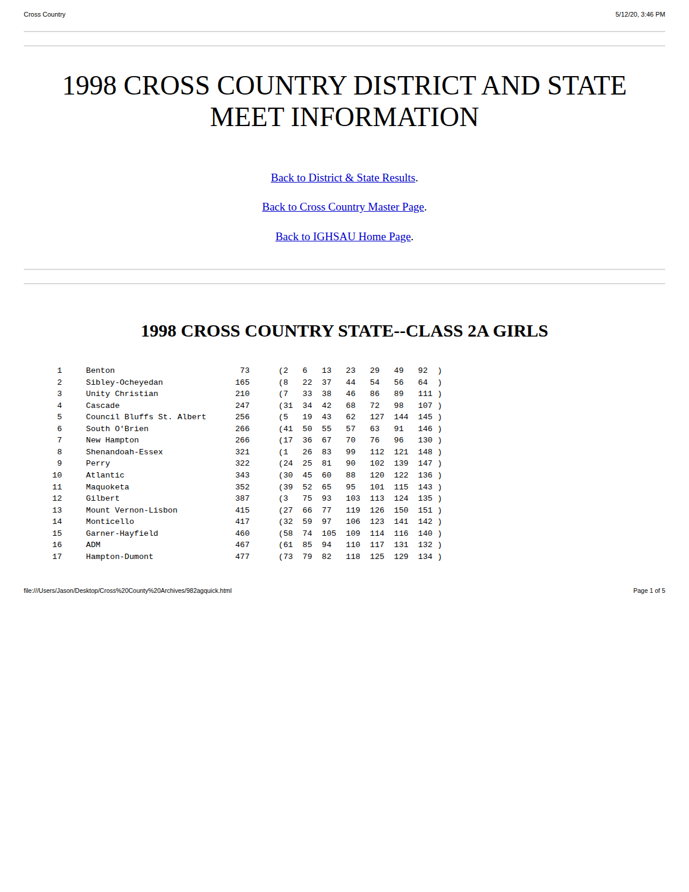Cross Country 5/12/20, 3:46 PM
1998 CROSS COUNTRY DISTRICT AND STATE MEET INFORMATION
Back to District & State Results.
Back to Cross Country Master Page.
Back to IGHSAU Home Page.
1998 CROSS COUNTRY STATE--CLASS 2A GIRLS
  1     Benton                          73      (2   6   13   23   29   49   92  )
  2     Sibley-Ocheyedan               165      (8   22  37   44   54   56   64  )
  3     Unity Christian                210      (7   33  38   46   86   89   111 )
  4     Cascade                        247      (31  34  42   68   72   98   107 )
  5     Council Bluffs St. Albert      256      (5   19  43   62   127  144  145 )
  6     South O'Brien                  266      (41  50  55   57   63   91   146 )
  7     New Hampton                    266      (17  36  67   70   76   96   130 )
  8     Shenandoah-Essex               321      (1   26  83   99   112  121  148 )
  9     Perry                          322      (24  25  81   90   102  139  147 )
 10     Atlantic                       343      (30  45  60   88   120  122  136 )
 11     Maquoketa                      352      (39  52  65   95   101  115  143 )
 12     Gilbert                        387      (3   75  93   103  113  124  135 )
 13     Mount Vernon-Lisbon            415      (27  66  77   119  126  150  151 )
 14     Monticello                     417      (32  59  97   106  123  141  142 )
 15     Garner-Hayfield                460      (58  74  105  109  114  116  140 )
 16     ADM                            467      (61  85  94   110  117  131  132 )
 17     Hampton-Dumont                 477      (73  79  82   118  125  129  134 )
file:///Users/Jason/Desktop/Cross%20County%20Archives/982agquick.html Page 1 of 5